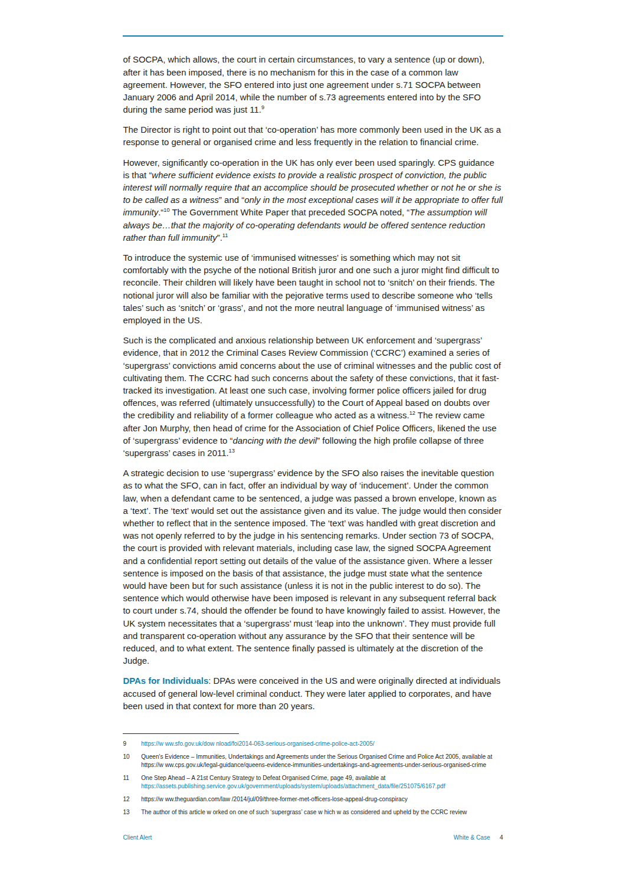of SOCPA, which allows, the court in certain circumstances, to vary a sentence (up or down), after it has been imposed, there is no mechanism for this in the case of a common law agreement. However, the SFO entered into just one agreement under s.71 SOCPA between January 2006 and April 2014, while the number of s.73 agreements entered into by the SFO during the same period was just 11.9
The Director is right to point out that ‘co-operation’ has more commonly been used in the UK as a response to general or organised crime and less frequently in the relation to financial crime.
However, significantly co-operation in the UK has only ever been used sparingly. CPS guidance is that “where sufficient evidence exists to provide a realistic prospect of conviction, the public interest will normally require that an accomplice should be prosecuted whether or not he or she is to be called as a witness” and “only in the most exceptional cases will it be appropriate to offer full immunity.“10 The Government White Paper that preceded SOCPA noted, “The assumption will always be…that the majority of co-operating defendants would be offered sentence reduction rather than full immunity”.11
To introduce the systemic use of ‘immunised witnesses’ is something which may not sit comfortably with the psyche of the notional British juror and one such a juror might find difficult to reconcile. Their children will likely have been taught in school not to ‘snitch’ on their friends. The notional juror will also be familiar with the pejorative terms used to describe someone who ‘tells tales’ such as ‘snitch’ or ‘grass’, and not the more neutral language of ‘immunised witness’ as employed in the US.
Such is the complicated and anxious relationship between UK enforcement and ‘supergrass’ evidence, that in 2012 the Criminal Cases Review Commission (‘CCRC’) examined a series of ‘supergrass’ convictions amid concerns about the use of criminal witnesses and the public cost of cultivating them. The CCRC had such concerns about the safety of these convictions, that it fast-tracked its investigation. At least one such case, involving former police officers jailed for drug offences, was referred (ultimately unsuccessfully) to the Court of Appeal based on doubts over the credibility and reliability of a former colleague who acted as a witness.12 The review came after Jon Murphy, then head of crime for the Association of Chief Police Officers, likened the use of ‘supergrass’ evidence to “dancing with the devil” following the high profile collapse of three ‘supergrass’ cases in 2011.13
A strategic decision to use ‘supergrass’ evidence by the SFO also raises the inevitable question as to what the SFO, can in fact, offer an individual by way of ‘inducement’. Under the common law, when a defendant came to be sentenced, a judge was passed a brown envelope, known as a ‘text’. The ‘text’ would set out the assistance given and its value. The judge would then consider whether to reflect that in the sentence imposed. The ‘text’ was handled with great discretion and was not openly referred to by the judge in his sentencing remarks. Under section 73 of SOCPA, the court is provided with relevant materials, including case law, the signed SOCPA Agreement and a confidential report setting out details of the value of the assistance given. Where a lesser sentence is imposed on the basis of that assistance, the judge must state what the sentence would have been but for such assistance (unless it is not in the public interest to do so). The sentence which would otherwise have been imposed is relevant in any subsequent referral back to court under s.74, should the offender be found to have knowingly failed to assist. However, the UK system necessitates that a ‘supergrass’ must ‘leap into the unknown’. They must provide full and transparent co-operation without any assurance by the SFO that their sentence will be reduced, and to what extent. The sentence finally passed is ultimately at the discretion of the Judge.
DPAs for Individuals: DPAs were conceived in the US and were originally directed at individuals accused of general low-level criminal conduct. They were later applied to corporates, and have been used in that context for more than 20 years.
9
https://w ww.sfo.gov.uk/dow nload/foi2014-063-serious-organised-crime-police-act-2005/
10
Queen's Evidence – Immunities, Undertakings and Agreements under the Serious Organised Crime and Police Act 2005, available at https://w ww.cps.gov.uk/legal-guidance/queens-evidence-immunities-undertakings-and-agreements-under-serious-organised-crime
11
One Step Ahead – A 21st Century Strategy to Defeat Organised Crime, page 49, available at https://assets.publishing.service.gov.uk/government/uploads/system/uploads/attachment_data/file/251075/6167.pdf
12
https://w ww.theguardian.com/law /2014/jul/09/three-former-met-officers-lose-appeal-drug-conspiracy
13
The author of this article w orked on one of such ‘supergrass’ case w hich w as considered and upheld by the CCRC review
Client Alert
White & Case 4